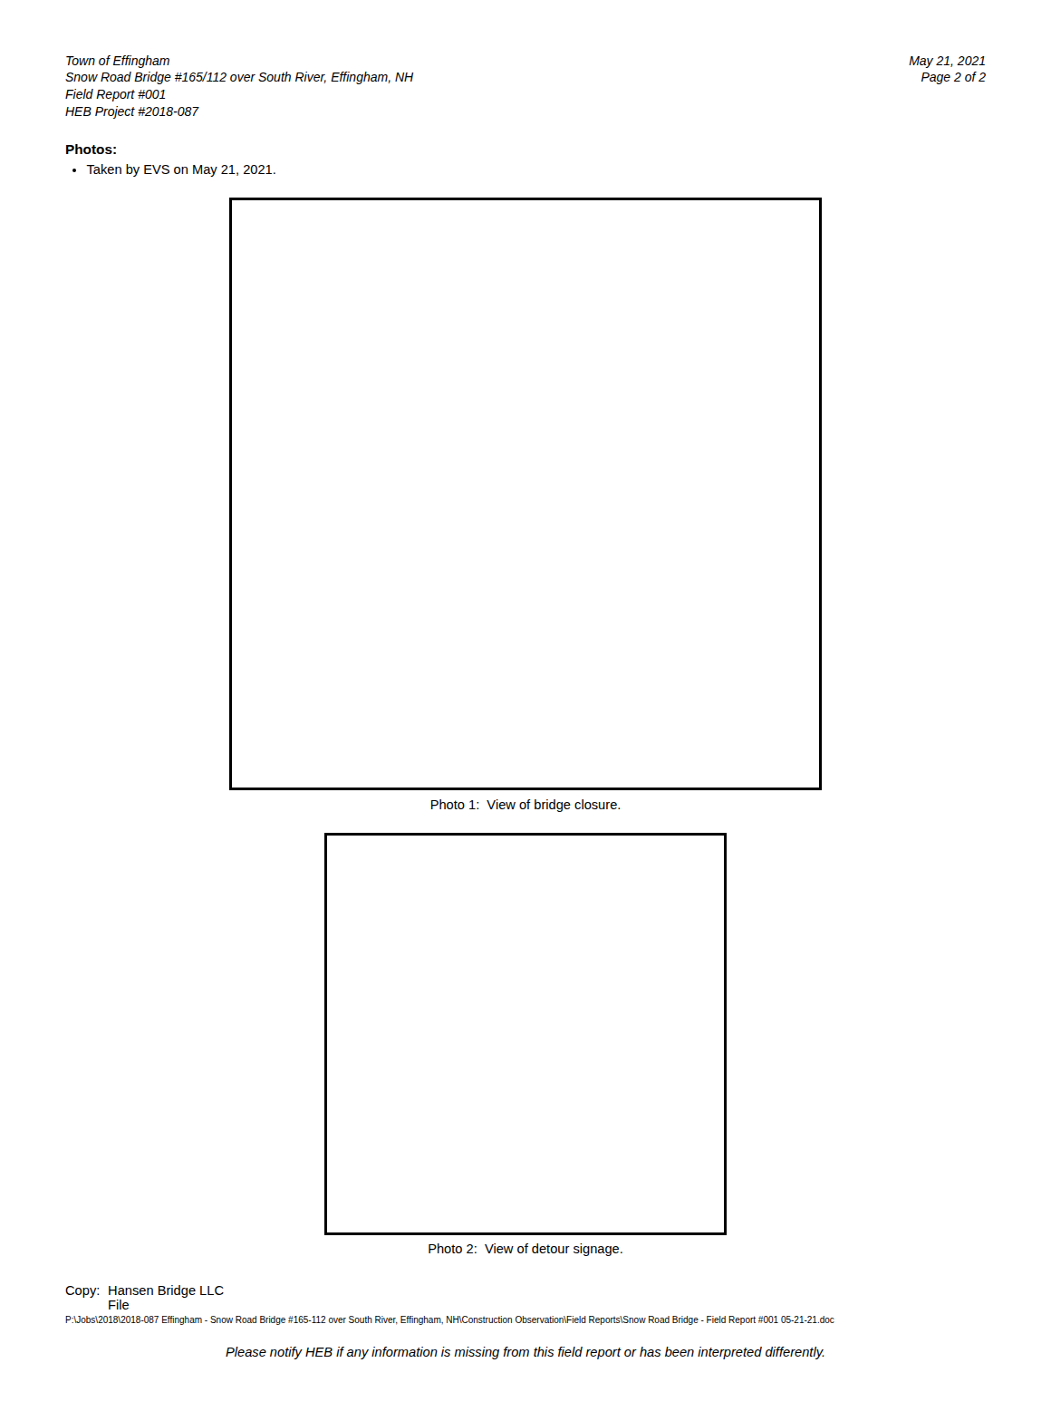May 21, 2021
Page 2 of 2
Town of Effingham
Snow Road Bridge #165/112 over South River, Effingham, NH
Field Report #001
HEB Project #2018-087
Photos:
Taken by EVS on May 21, 2021.
Photo 1: View of bridge closure.
Photo 2: View of detour signage.
| Copy: | Hansen Bridge LLC |
| | File |
P:\Jobs\2018\2018-087 Effingham - Snow Road Bridge #165-112 over South River, Effingham, NH\Construction Observation\Field Reports\Snow Road Bridge - Field Report #001 05-21-21.doc
Please notify HEB if any information is missing from this field report or has been interpreted differently.